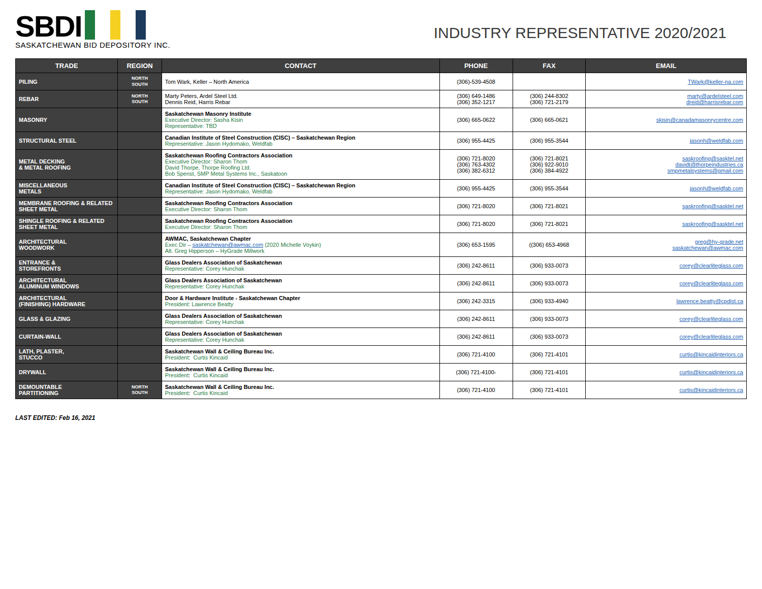SBDI
SASKATCHEWAN BID DEPOSITORY INC.
INDUSTRY REPRESENTATIVE 2020/2021
| TRADE | REGION | CONTACT | PHONE | FAX | EMAIL |
| --- | --- | --- | --- | --- | --- |
| PILING | NORTH SOUTH | Tom Wark, Keller – North America | (306)-539-4508 | | TWark@keller-na.com |
| REBAR | NORTH SOUTH | Marty Peters, Ardel Steel Ltd. Dennis Reid, Harris Rebar | (306) 649-1486 (306) 352-1217 | (306) 244-8302 (306) 721-2179 | marty@ardelsteel.com dreid@harrisrebar.com |
| MASONRY | | Saskatchewan Masonry Institute Executive Director: Sasha Kisin Representative: TBD | (306) 665-0622 | (306) 665-0621 | skisin@canadamasonrycentre.com |
| STRUCTURAL STEEL | | Canadian Institute of Steel Construction (CISC) – Saskatchewan Region Representative: Jason Hydomako, Weldfab | (306) 955-4425 | (306) 955-3544 | jasonh@weldfab.com |
| METAL DECKING & METAL ROOFING | | Saskatchewan Roofing Contractors Association Executive Director: Sharon Thom David Thorpe, Thorpe Roofing Ltd. Bob Spenst, SMP Metal Systems Inc., Saskatoon | (306) 721-8020 (306) 763-4302 (306) 382-6312 | (306) 721-8021 (306) 922-9010 (306) 384-4922 | saskroofing@sasktel.net davidt@thorpeindustries.ca smpmetalsystems@gmail.com |
| MISCELLANEOUS METALS | | Canadian Institute of Steel Construction (CISC) – Saskatchewan Region Representative: Jason Hydomako, Weldfab | (306) 955-4425 | (306) 955-3544 | jasonh@weldfab.com |
| MEMBRANE ROOFING & RELATED SHEET METAL | | Saskatchewan Roofing Contractors Association Executive Director: Sharon Thom | (306) 721-8020 | (306) 721-8021 | saskroofing@sasktel.net |
| SHINGLE ROOFING & RELATED SHEET METAL | | Saskatchewan Roofing Contractors Association Executive Director: Sharon Thom | (306) 721-8020 | (306) 721-8021 | saskroofing@sasktel.net |
| ARCHITECTURAL WOODWORK | | AWMAC, Saskatchewan Chapter Exec Dir – saskatchewan@awmac.com (2020 Michelle Voykin) Alt. Greg Hipperson – HyGrade Millwork | (306) 653-1595 | ((306) 653-4968 | greg@hy-grade.net saskatchewan@awmac.com |
| ENTRANCE & STOREFRONTS | | Glass Dealers Association of Saskatchewan Representative: Corey Hunchak | (306) 242-8611 | (306) 933-0073 | corey@clearliteglass.com |
| ARCHITECTURAL ALUMINUM WINDOWS | | Glass Dealers Association of Saskatchewan Representative: Corey Hunchak | (306) 242-8611 | (306) 933-0073 | corey@clearliteglass.com |
| ARCHITECTURAL (FINISHING) HARDWARE | | Door & Hardware Institute - Saskatchewan Chapter President: Lawrence Beatty | (306) 242-3315 | (306) 933-4940 | lawrence.beatty@cpdist.ca |
| GLASS & GLAZING | | Glass Dealers Association of Saskatchewan Representative: Corey Hunchak | (306) 242-8611 | (306) 933-0073 | corey@clearliteglass.com |
| CURTAIN-WALL | | Glass Dealers Association of Saskatchewan Representative: Corey Hunchak | (306) 242-8611 | (306) 933-0073 | corey@clearliteglass.com |
| LATH, PLASTER, STUCCO | | Saskatchewan Wall & Ceiling Bureau Inc. President : Curtis Kincaid | (306) 721-4100 | (306) 721-4101 | curtis@kincaidinteriors.ca |
| DRYWALL | | Saskatchewan Wall & Ceiling Bureau Inc. President : Curtis Kincaid | (306) 721-4100- | (306) 721-4101 | curtis@kincaidinteriors.ca |
| DEMOUNTABLE PARTITIONING | NORTH SOUTH | Saskatchewan Wall & Ceiling Bureau Inc. President : Curtis Kincaid | (306) 721-4100 | (306) 721-4101 | curtis@kincaidinteriors.ca |
LAST EDITED: Feb 16, 2021